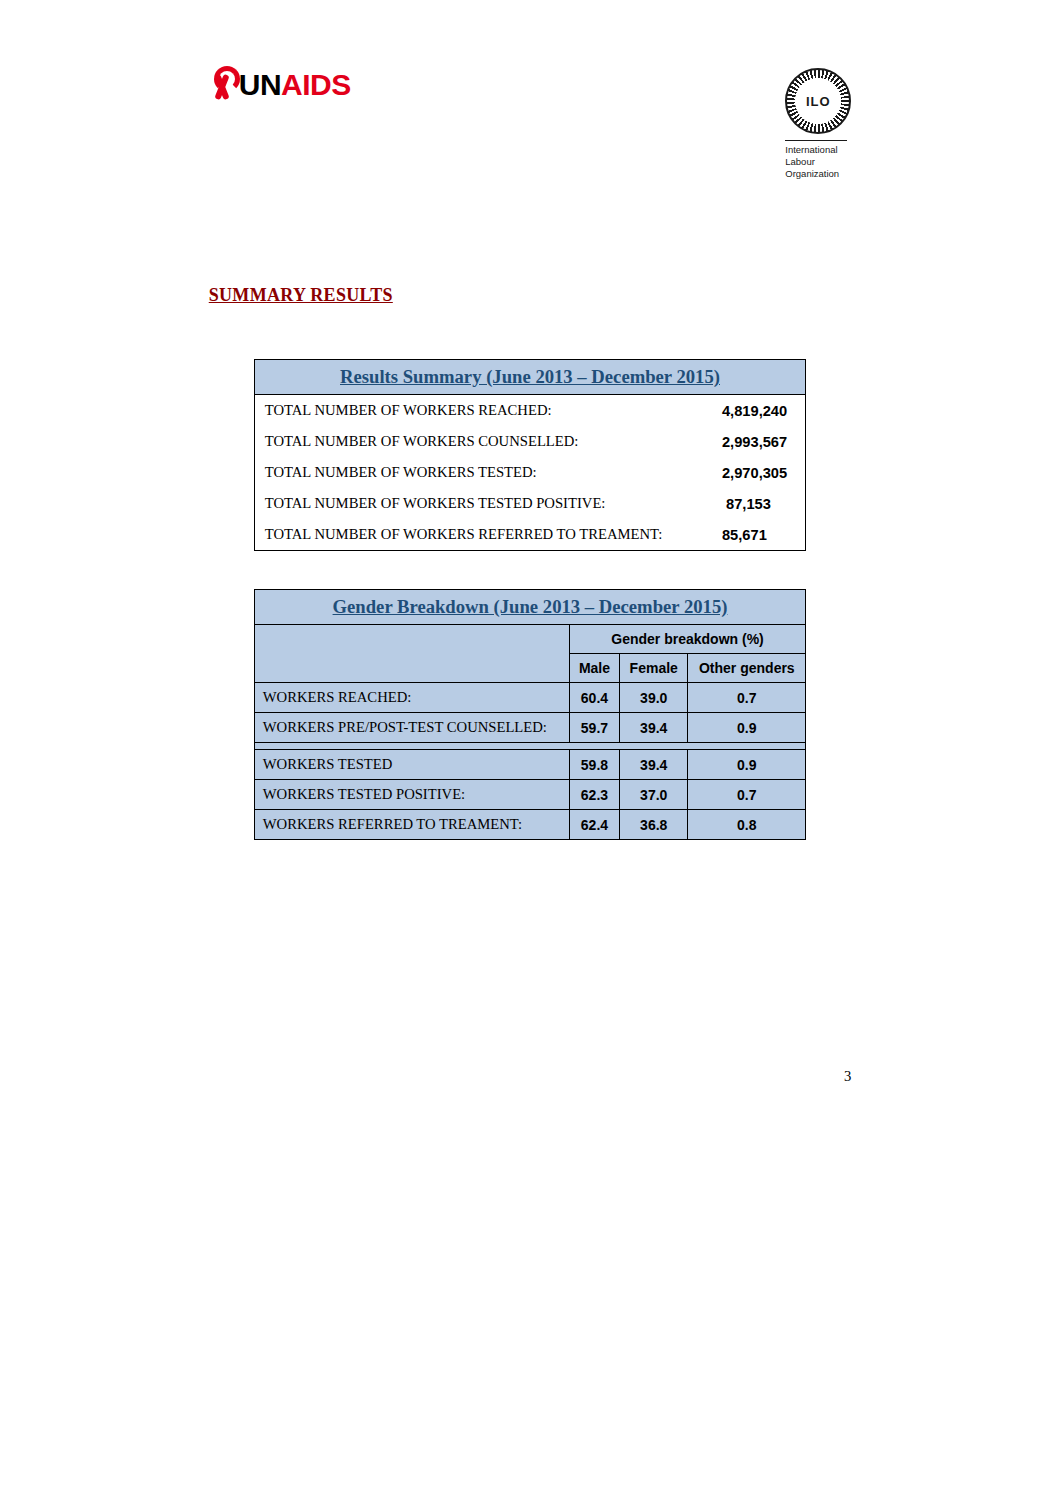UN AIDS
International
Labour
Organization
SUMMARY RESULTS
Results Summary (June 2013 – December 2015)
| Total number of workers reached: | 4,819,240 |
| Total number of workers counselled: | 2,993,567 |
| Total number of workers tested: | 2,970,305 |
| Total number of workers tested positive: | 87,153 |
| Total number of workers referred to treament: | 85,671 |
Gender Breakdown (June 2013 – December 2015)
| | Gender breakdown (%) |
| --- | --- |
| Male | Female | Other genders |
| Workers reached: | 60.4 | 39.0 | 0.7 |
| Workers pre/post-test counselled: | 59.7 | 39.4 | 0.9 |
| Workers tested | 59.8 | 39.4 | 0.9 |
| Workers tested positive: | 62.3 | 37.0 | 0.7 |
| Workers referred to treament: | 62.4 | 36.8 | 0.8 |
3